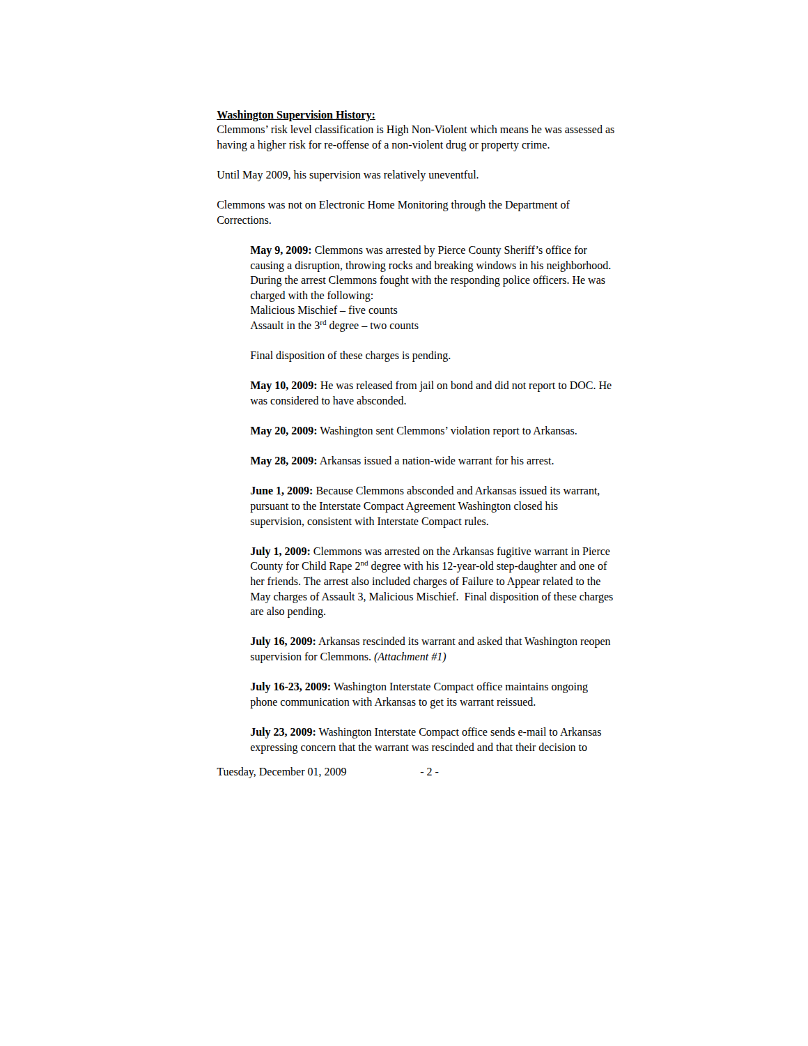Washington Supervision History:
Clemmons’ risk level classification is High Non-Violent which means he was assessed as having a higher risk for re-offense of a non-violent drug or property crime.
Until May 2009, his supervision was relatively uneventful.
Clemmons was not on Electronic Home Monitoring through the Department of Corrections.
May 9, 2009: Clemmons was arrested by Pierce County Sheriff’s office for causing a disruption, throwing rocks and breaking windows in his neighborhood. During the arrest Clemmons fought with the responding police officers. He was charged with the following:
Malicious Mischief – five counts
Assault in the 3rd degree – two counts
Final disposition of these charges is pending.
May 10, 2009: He was released from jail on bond and did not report to DOC. He was considered to have absconded.
May 20, 2009: Washington sent Clemmons’ violation report to Arkansas.
May 28, 2009: Arkansas issued a nation-wide warrant for his arrest.
June 1, 2009: Because Clemmons absconded and Arkansas issued its warrant, pursuant to the Interstate Compact Agreement Washington closed his supervision, consistent with Interstate Compact rules.
July 1, 2009: Clemmons was arrested on the Arkansas fugitive warrant in Pierce County for Child Rape 2nd degree with his 12-year-old step-daughter and one of her friends. The arrest also included charges of Failure to Appear related to the May charges of Assault 3, Malicious Mischief. Final disposition of these charges are also pending.
July 16, 2009: Arkansas rescinded its warrant and asked that Washington reopen supervision for Clemmons. (Attachment #1)
July 16-23, 2009: Washington Interstate Compact office maintains ongoing phone communication with Arkansas to get its warrant reissued.
July 23, 2009: Washington Interstate Compact office sends e-mail to Arkansas expressing concern that the warrant was rescinded and that their decision to
Tuesday, December 01, 2009- 2 -